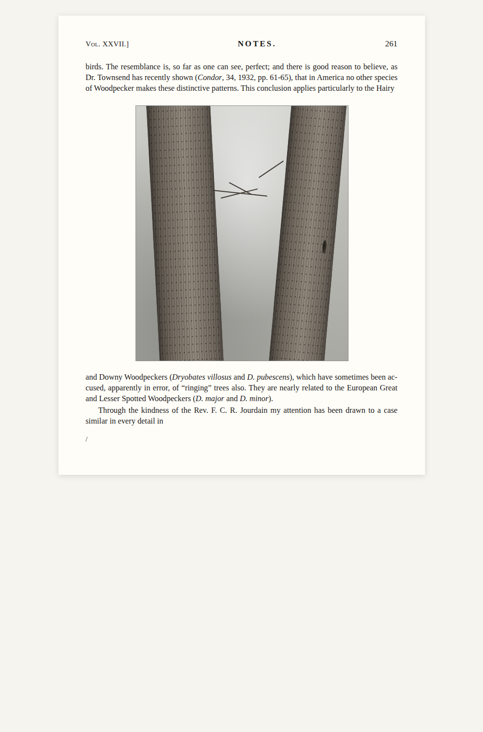Vol. XXVII.] Notes. 261
birds. The resemblance is, so far as one can see, perfect; and there is good reason to believe, as Dr. Townsend has recently shown (Condor, 34, 1932, pp. 61-65), that in America no other species of Woodpecker makes these distinctive patterns. This conclusion applies particularly to the Hairy
and Downy Woodpeckers (Dryobates villosus and D. pubescens), which have sometimes been accused, apparently in error, of “ringing” trees also. They are nearly related to the European Great and Lesser Spotted Woodpeckers (D. major and D. minor).
Through the kindness of the Rev. F. C. R. Jourdain my attention has been drawn to a case similar in every detail in
/